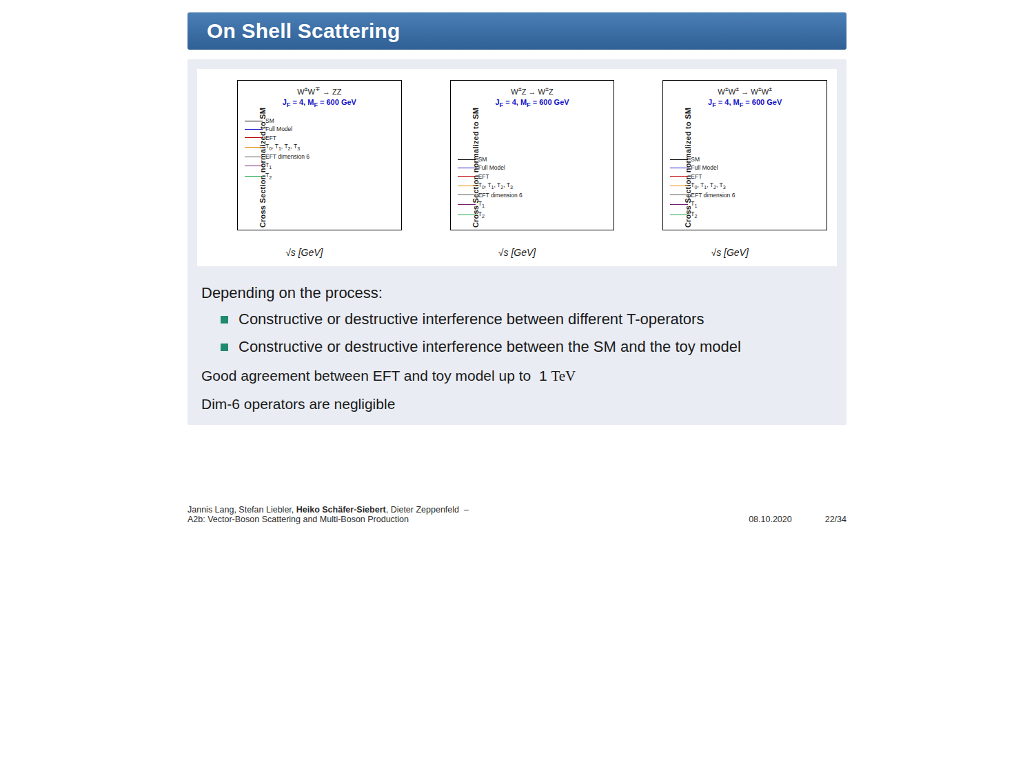On Shell Scattering
Cross Section normalized to SM
W±W∓ → ZZ
JF = 4, MF = 600 GeV
SM
Full Model
EFT
T0, T1, T2, T3
EFT dimension 6
T1
T2
1.20
1.15
1.10
1.05
1.00
0.95
200
400
600
800
1000
1200
1400
√s [GeV]
Cross Section normalized to SM
W±Z → W±Z
JF = 4, MF = 600 GeV
SM
Full Model
EFT
T0, T1, T2, T3
EFT dimension 6
T1
T2
1.10
1.05
1.00
0.95
0.90
0.85
200
400
600
800
1000
1200
1400
√s [GeV]
Cross Section normalized to SM
W±W± → W±W±
JF = 4, MF = 600 GeV
SM
Full Model
EFT
T0, T1, T2, T3
EFT dimension 6
T1
T2
1.10
1.05
1.00
0.95
0.90
0.85
200
400
600
800
1000
1200
1400
√s [GeV]
Depending on the process:
Constructive or destructive interference between different T-operators
Constructive or destructive interference between the SM and the toy model
Good agreement between EFT and toy model up to 1 TeV
Dim-6 operators are negligible
Jannis Lang, Stefan Liebler, Heiko Schäfer-Siebert, Dieter Zeppenfeld –
A2b: Vector-Boson Scattering and Multi-Boson Production 08.10.202022/34